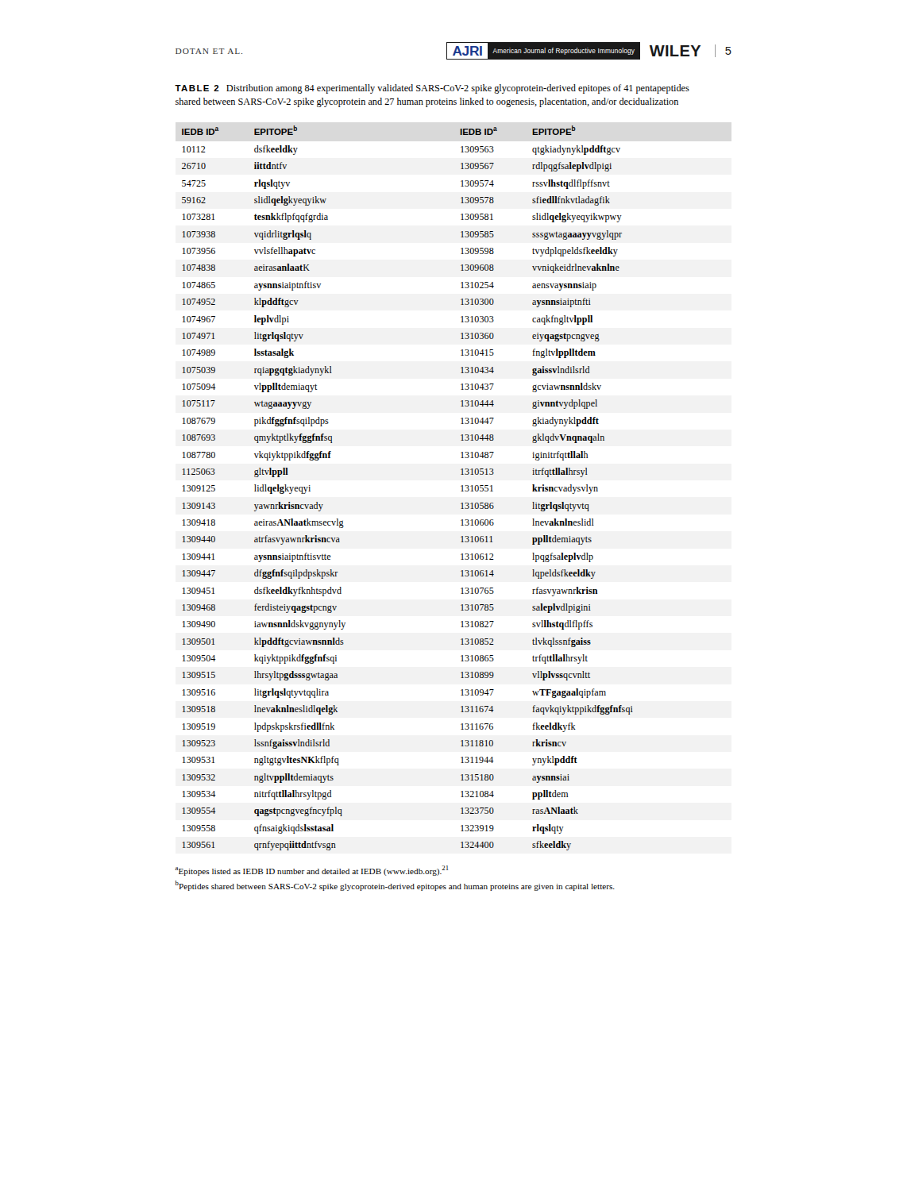DOTAN ET AL.
AJRI American Journal of Reproductive Immunology WILEY 5
TABLE 2 Distribution among 84 experimentally validated SARS-CoV-2 spike glycoprotein-derived epitopes of 41 pentapeptides shared between SARS-CoV-2 spike glycoprotein and 27 human proteins linked to oogenesis, placentation, and/or decidualization
| IEDB ID a | EPITOPE b | IEDB ID a | EPITOPE b |
| --- | --- | --- | --- |
| 10112 | dsfk eeldk y | 1309563 | qtgkiadynykl pddft gcv |
| 26710 | iittd ntfv | 1309567 | rdlpqgfsa leplv dlpigi |
| 54725 | rlqsl qtyv | 1309574 | rssv lhstq dlflpffsnvt |
| 59162 | slidl qelg kyeqyikw | 1309578 | sfi edll fnkvtladagfik |
| 1073281 | tesnk kflpfqqfgrdia | 1309581 | slidl qelg kyeqyikwpwy |
| 1073938 | vqidrlit grlqsl q | 1309585 | sssgwtag aaayy vgylqpr |
| 1073956 | vvlsfellh apatv c | 1309598 | tvydplqpeldsfk eeldk y |
| 1074838 | aeiras anlaat K | 1309608 | vvniqkeidrlnev aknln e |
| 1074865 | a ysnns iaiptnftisv | 1310254 | aensva ysnns iaip |
| 1074952 | kl pddft gcv | 1310300 | a ysnns iaiptnfti |
| 1074967 | leplv dlpi | 1310303 | caqkfngltv lppll |
| 1074971 | lit grlqsl qtyv | 1310360 | eiy qagst pcngveg |
| 1074989 | lsstasalgk | 1310415 | fngltv lpplltdem |
| 1075039 | rqia pgqtg kiadynykl | 1310434 | gaissv lndilsrld |
| 1075094 | vl ppllt demiaqyt | 1310437 | gcviaw nsnnl dskv |
| 1075117 | wtag aaayy vgy | 1310444 | gi vnnt vydplqpel |
| 1087679 | pikd fggfnf sqilpdps | 1310447 | gkiadynykl pddft |
| 1087693 | qmyktptlky fggfnf sq | 1310448 | gklqdv Vnqnaq aln |
| 1087780 | vkqiyktppikd fggfnf | 1310487 | iginitrfqt tllal h |
| 1125063 | gltv lppll | 1310513 | itrfqt tllal hrsyl |
| 1309125 | lidl qelg kyeqyi | 1310551 | krisn cvadysvlyn |
| 1309143 | yawnr krisn cvady | 1310586 | lit grlqsl qtyvtq |
| 1309418 | aeiras ANlaat kmsecvlg | 1310606 | lnev aknln eslidl |
| 1309440 | atrfasvyawnr krisn cva | 1310611 | ppllt demiaqyts |
| 1309441 | a ysnns iaiptnftisvtte | 1310612 | lpqgfsa leplv dlp |
| 1309447 | df ggfnf sqilpdpskpskr | 1310614 | lqpeldsfk eeldk y |
| 1309451 | dsfk eeldk yfknhtspdvd | 1310765 | rfasvyawnr krisn |
| 1309468 | ferdisteiy qagst pcngv | 1310785 | sa leplv dlpigini |
| 1309490 | iaw nsnnl dskvggnynyly | 1310827 | svl lhstq dlflpffs |
| 1309501 | kl pddft gcviaw nsnnl ds | 1310852 | tlvkqlssnf gaiss |
| 1309504 | kqiyktppikd fggfnf sqi | 1310865 | trfqt tllal hrsylt |
| 1309515 | lhrsyltp gdsss gwtagaa | 1310899 | vll plvss qcvnltt |
| 1309516 | lit grlqsl qtyvtqqlira | 1310947 | w TFgagaal qipfam |
| 1309518 | lnev aknln eslidl qelg k | 1311674 | faqvkqiyktppikd fggfnf sqi |
| 1309519 | lpdpskpskrsfi edll fnk | 1311676 | fk eeldk yfk |
| 1309523 | lssnf gaissv lndilsrld | 1311810 | r krisn cv |
| 1309531 | ngltgtgv ltesNK kflpfq | 1311944 | ynykl pddft |
| 1309532 | ngltv ppllt demiaqyts | 1315180 | a ysnns iai |
| 1309534 | nitrfqt tllal hrsyltpgd | 1321084 | ppllt dem |
| 1309554 | qagst pcngvegfncyfplq | 1323750 | ras ANlaat k |
| 1309558 | qfnsaigkiqds lsstasal | 1323919 | rlqsl qty |
| 1309561 | qrnfyepq iittd ntfvsgn | 1324400 | sfk eeldk y |
a Epitopes listed as IEDB ID number and detailed at IEDB (www.iedb.org).21
b Peptides shared between SARS-CoV-2 spike glycoprotein-derived epitopes and human proteins are given in capital letters.